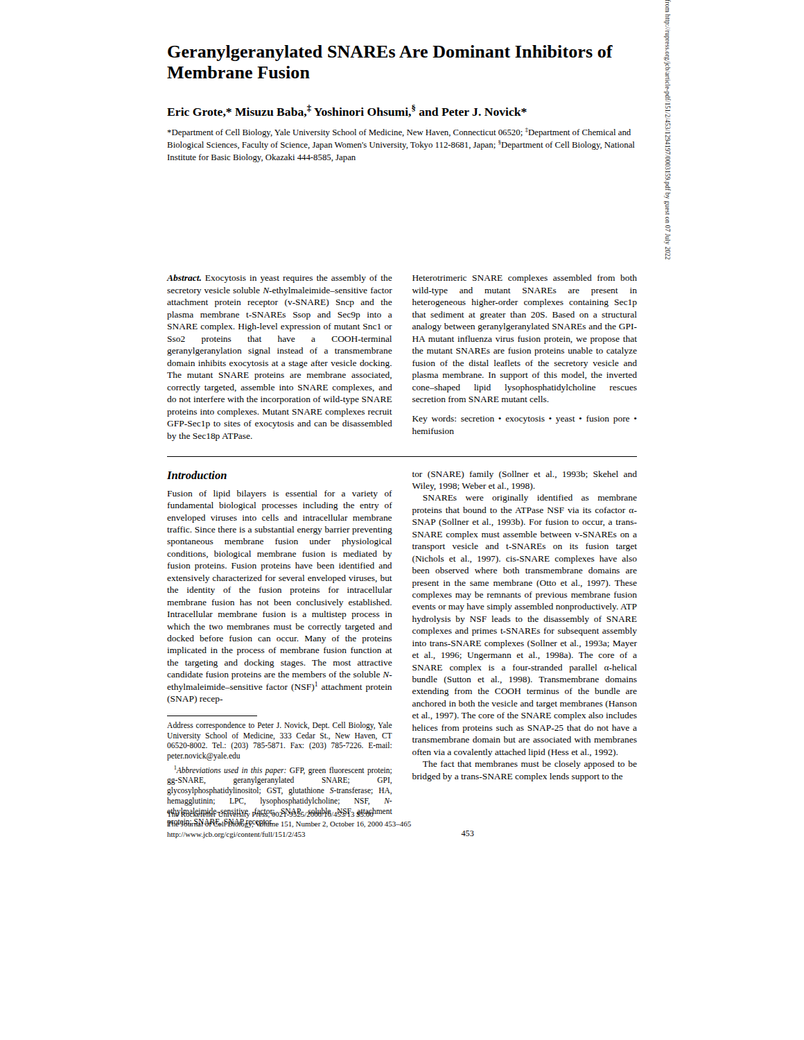Downloaded from http://rupress.org/jcb/article-pdf/151/2/453/1294197/0003159.pdf by guest on 07 July 2022
Geranylgeranylated SNAREs Are Dominant Inhibitors of
Membrane Fusion
Eric Grote,* Misuzu Baba,‡ Yoshinori Ohsumi,§ and Peter J. Novick*
*Department of Cell Biology, Yale University School of Medicine, New Haven, Connecticut 06520; ‡Department of Chemical and Biological Sciences, Faculty of Science, Japan Women's University, Tokyo 112-8681, Japan; §Department of Cell Biology, National Institute for Basic Biology, Okazaki 444-8585, Japan
Abstract. Exocytosis in yeast requires the assembly of the secretory vesicle soluble N-ethylmaleimide–sensitive factor attachment protein receptor (v-SNARE) Sncp and the plasma membrane t-SNAREs Ssop and Sec9p into a SNARE complex. High-level expression of mutant Snc1 or Sso2 proteins that have a COOH-terminal geranylgeranylation signal instead of a transmembrane domain inhibits exocytosis at a stage after vesicle docking. The mutant SNARE proteins are membrane associated, correctly targeted, assemble into SNARE complexes, and do not interfere with the incorporation of wild-type SNARE proteins into complexes. Mutant SNARE complexes recruit GFP-Sec1p to sites of exocytosis and can be disassembled by the Sec18p ATPase.
Heterotrimeric SNARE complexes assembled from both wild-type and mutant SNAREs are present in heterogeneous higher-order complexes containing Sec1p that sediment at greater than 20S. Based on a structural analogy between geranylgeranylated SNAREs and the GPI-HA mutant influenza virus fusion protein, we propose that the mutant SNAREs are fusion proteins unable to catalyze fusion of the distal leaflets of the secretory vesicle and plasma membrane. In support of this model, the inverted cone–shaped lipid lysophosphatidylcholine rescues secretion from SNARE mutant cells.
Key words: secretion • exocytosis • yeast • fusion pore • hemifusion
Introduction
Fusion of lipid bilayers is essential for a variety of fundamental biological processes including the entry of enveloped viruses into cells and intracellular membrane traffic. Since there is a substantial energy barrier preventing spontaneous membrane fusion under physiological conditions, biological membrane fusion is mediated by fusion proteins. Fusion proteins have been identified and extensively characterized for several enveloped viruses, but the identity of the fusion proteins for intracellular membrane fusion has not been conclusively established. Intracellular membrane fusion is a multistep process in which the two membranes must be correctly targeted and docked before fusion can occur. Many of the proteins implicated in the process of membrane fusion function at the targeting and docking stages. The most attractive candidate fusion proteins are the members of the soluble N-ethylmaleimide–sensitive factor (NSF)1 attachment protein (SNAP) recep-
Address correspondence to Peter J. Novick, Dept. Cell Biology, Yale University School of Medicine, 333 Cedar St., New Haven, CT 06520-8002. Tel.: (203) 785-5871. Fax: (203) 785-7226. E-mail: peter.novick@yale.edu
1Abbreviations used in this paper: GFP, green fluorescent protein; gg-SNARE, geranylgeranylated SNARE; GPI, glycosylphosphatidylinositol; GST, glutathione S-transferase; HA, hemagglutinin; LPC, lysophosphatidylcholine; NSF, N-ethylmaleimide–sensitive factor; SNAP, soluble NSF attachment protein; SNARE, SNAP receptor.
tor (SNARE) family (Sollner et al., 1993b; Skehel and Wiley, 1998; Weber et al., 1998).
SNAREs were originally identified as membrane proteins that bound to the ATPase NSF via its cofactor α-SNAP (Sollner et al., 1993b). For fusion to occur, a trans-SNARE complex must assemble between v-SNAREs on a transport vesicle and t-SNAREs on its fusion target (Nichols et al., 1997). cis-SNARE complexes have also been observed where both transmembrane domains are present in the same membrane (Otto et al., 1997). These complexes may be remnants of previous membrane fusion events or may have simply assembled nonproductively. ATP hydrolysis by NSF leads to the disassembly of SNARE complexes and primes t-SNAREs for subsequent assembly into trans-SNARE complexes (Sollner et al., 1993a; Mayer et al., 1996; Ungermann et al., 1998a). The core of a SNARE complex is a four-stranded parallel α-helical bundle (Sutton et al., 1998). Transmembrane domains extending from the COOH terminus of the bundle are anchored in both the vesicle and target membranes (Hanson et al., 1997). The core of the SNARE complex also includes helices from proteins such as SNAP-25 that do not have a transmembrane domain but are associated with membranes often via a covalently attached lipid (Hess et al., 1992).
The fact that membranes must be closely apposed to be bridged by a trans-SNARE complex lends support to the
The Rockefeller University Press, 0021-9525/2000/10/453/13 $5.00
The Journal of Cell Biology, Volume 151, Number 2, October 16, 2000 453–465
http://www.jcb.org/cgi/content/full/151/2/453
453